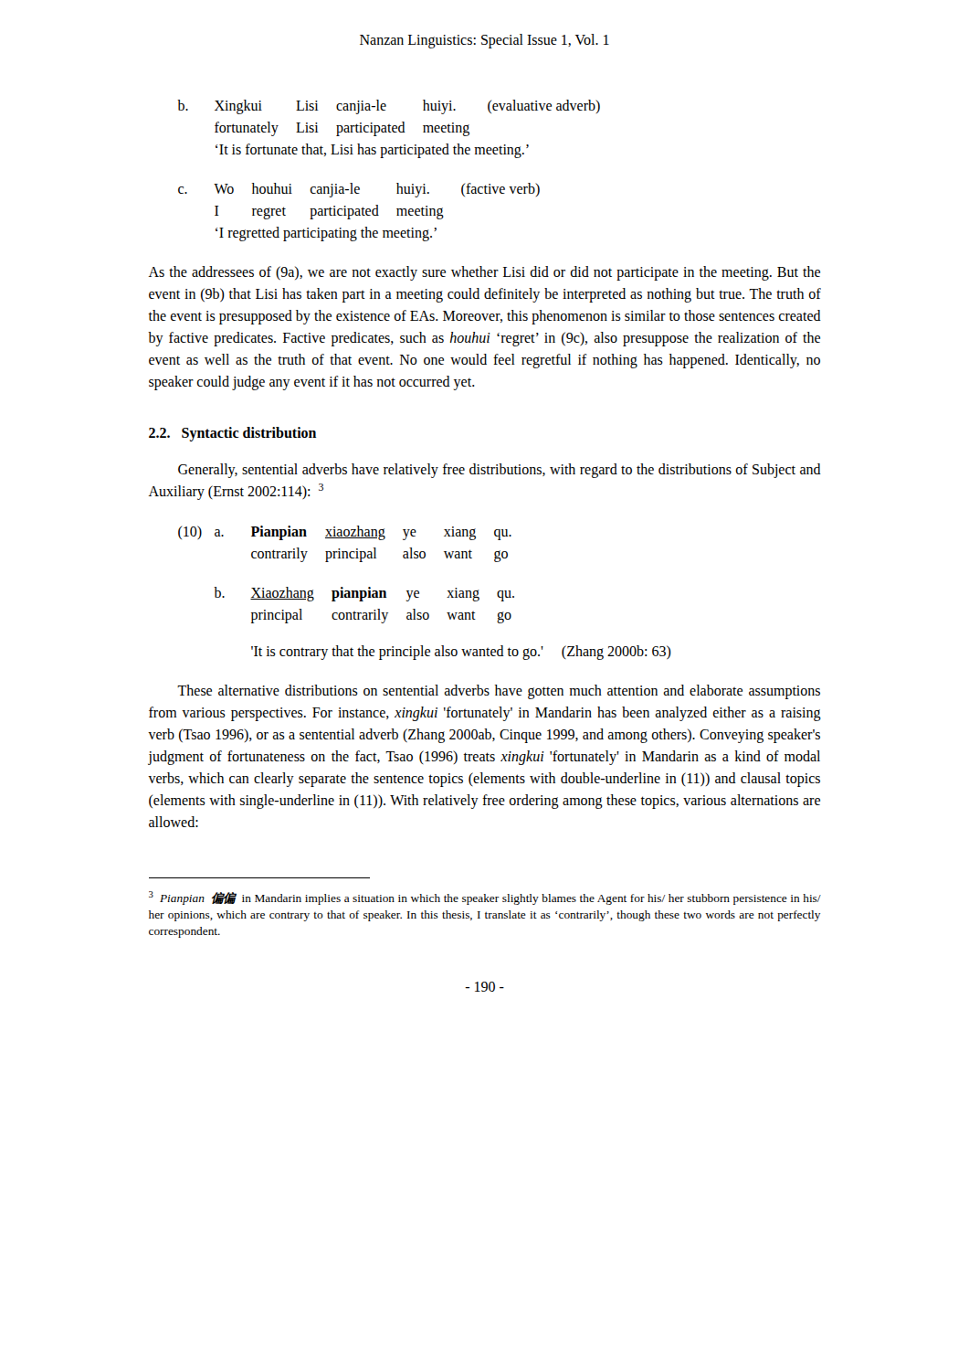Nanzan Linguistics: Special Issue 1, Vol. 1
b.
| Xingkui | Lisi | canjia-le | huiyi. | (evaluative adverb) |
| fortunately | Lisi | participated | meeting | |
‘It is fortunate that, Lisi has participated the meeting.’
c.
| Wo | houhui | canjia-le | huiyi. | (factive verb) |
| I | regret | participated | meeting | |
‘I regretted participating the meeting.’
As the addressees of (9a), we are not exactly sure whether Lisi did or did not participate in the meeting. But the event in (9b) that Lisi has taken part in a meeting could definitely be interpreted as nothing but true. The truth of the event is presupposed by the existence of EAs. Moreover, this phenomenon is similar to those sentences created by factive predicates. Factive predicates, such as houhui ‘regret’ in (9c), also presuppose the realization of the event as well as the truth of that event. No one would feel regretful if nothing has happened. Identically, no speaker could judge any event if it has not occurred yet.
2.2. Syntactic distribution
Generally, sentential adverbs have relatively free distributions, with regard to the distributions of Subject and Auxiliary (Ernst 2002:114): 3
(10) a.
| Pianpian | xiaozhang | ye | xiang | qu. |
| contrarily | principal | also | want | go |
b.
| Xiaozhang | pianpian | ye | xiang | qu. |
| principal | contrarily | also | want | go |
'It is contrary that the principle also wanted to go.' (Zhang 2000b: 63)
These alternative distributions on sentential adverbs have gotten much attention and elaborate assumptions from various perspectives. For instance, xingkui 'fortunately' in Mandarin has been analyzed either as a raising verb (Tsao 1996), or as a sentential adverb (Zhang 2000ab, Cinque 1999, and among others). Conveying speaker's judgment of fortunateness on the fact, Tsao (1996) treats xingkui 'fortunately' in Mandarin as a kind of modal verbs, which can clearly separate the sentence topics (elements with double-underline in (11)) and clausal topics (elements with single-underline in (11)). With relatively free ordering among these topics, various alternations are allowed:
3 Pianpian 偏偏 in Mandarin implies a situation in which the speaker slightly blames the Agent for his/ her stubborn persistence in his/ her opinions, which are contrary to that of speaker. In this thesis, I translate it as ‘contrarily’, though these two words are not perfectly correspondent.
- 190 -